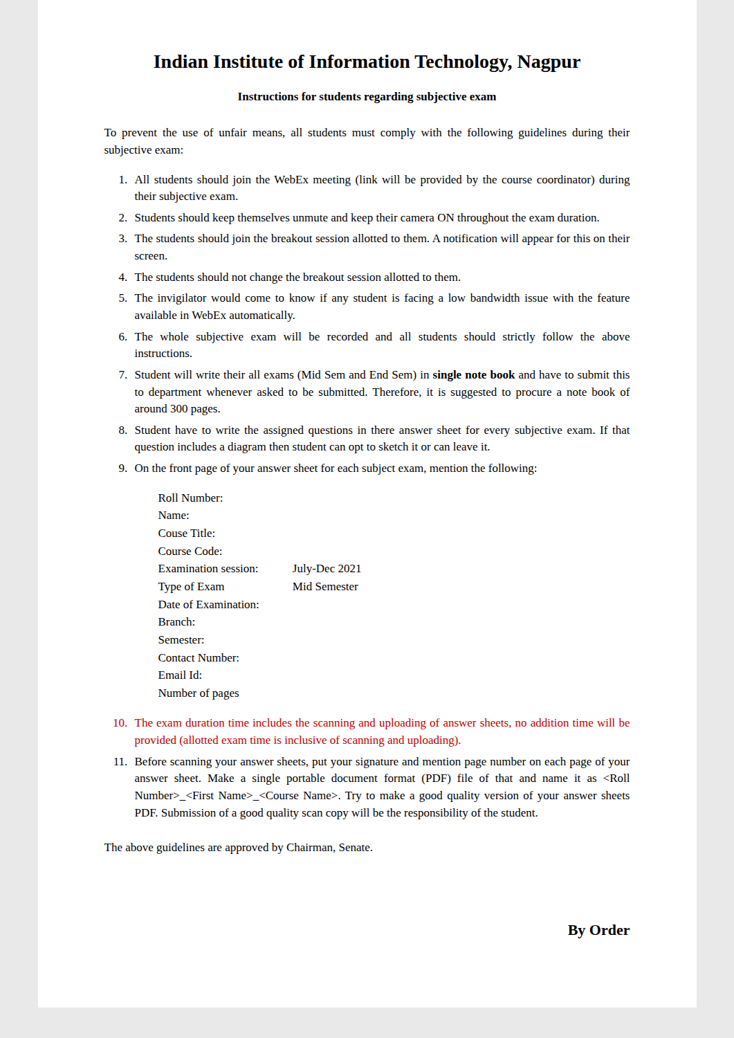Indian Institute of Information Technology, Nagpur
Instructions for students regarding subjective exam
To prevent the use of unfair means, all students must comply with the following guidelines during their subjective exam:
All students should join the WebEx meeting (link will be provided by the course coordinator) during their subjective exam.
Students should keep themselves unmute and keep their camera ON throughout the exam duration.
The students should join the breakout session allotted to them. A notification will appear for this on their screen.
The students should not change the breakout session allotted to them.
The invigilator would come to know if any student is facing a low bandwidth issue with the feature available in WebEx automatically.
The whole subjective exam will be recorded and all students should strictly follow the above instructions.
Student will write their all exams (Mid Sem and End Sem) in single note book and have to submit this to department whenever asked to be submitted. Therefore, it is suggested to procure a note book of around 300 pages.
Student have to write the assigned questions in there answer sheet for every subjective exam. If that question includes a diagram then student can opt to sketch it or can leave it.
On the front page of your answer sheet for each subject exam, mention the following:
| Roll Number: | |
| Name: | |
| Couse Title: | |
| Course Code: | |
| Examination session: | July-Dec 2021 |
| Type of Exam | Mid Semester |
| Date of Examination: | |
| Branch: | |
| Semester: | |
| Contact Number: | |
| Email Id: | |
| Number of pages | |
The exam duration time includes the scanning and uploading of answer sheets, no addition time will be provided (allotted exam time is inclusive of scanning and uploading).
Before scanning your answer sheets, put your signature and mention page number on each page of your answer sheet. Make a single portable document format (PDF) file of that and name it as <Roll Number>_<First Name>_<Course Name>. Try to make a good quality version of your answer sheets PDF. Submission of a good quality scan copy will be the responsibility of the student.
The above guidelines are approved by Chairman, Senate.
By Order